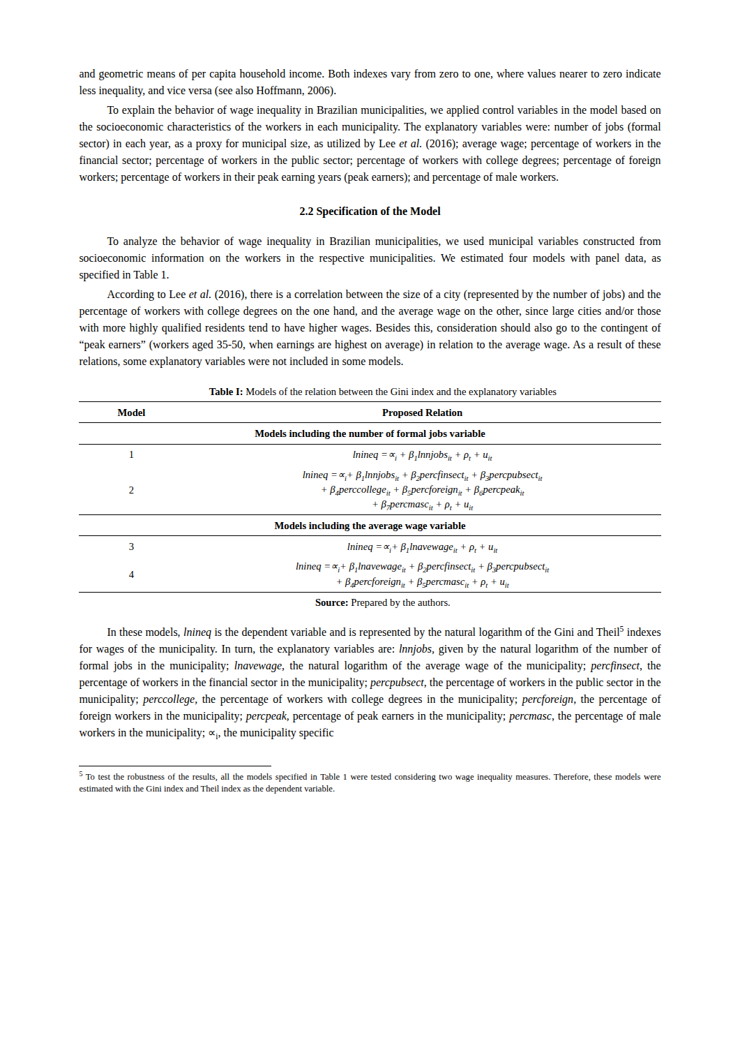and geometric means of per capita household income. Both indexes vary from zero to one, where values nearer to zero indicate less inequality, and vice versa (see also Hoffmann, 2006).
To explain the behavior of wage inequality in Brazilian municipalities, we applied control variables in the model based on the socioeconomic characteristics of the workers in each municipality. The explanatory variables were: number of jobs (formal sector) in each year, as a proxy for municipal size, as utilized by Lee et al. (2016); average wage; percentage of workers in the financial sector; percentage of workers in the public sector; percentage of workers with college degrees; percentage of foreign workers; percentage of workers in their peak earning years (peak earners); and percentage of male workers.
2.2 Specification of the Model
To analyze the behavior of wage inequality in Brazilian municipalities, we used municipal variables constructed from socioeconomic information on the workers in the respective municipalities. We estimated four models with panel data, as specified in Table 1.
According to Lee et al. (2016), there is a correlation between the size of a city (represented by the number of jobs) and the percentage of workers with college degrees on the one hand, and the average wage on the other, since large cities and/or those with more highly qualified residents tend to have higher wages. Besides this, consideration should also go to the contingent of “peak earners” (workers aged 35-50, when earnings are highest on average) in relation to the average wage. As a result of these relations, some explanatory variables were not included in some models.
Table I: Models of the relation between the Gini index and the explanatory variables
| Model | Proposed Relation |
| --- | --- |
| Models including the number of formal jobs variable |
| 1 | lnineq =∝ i + β 1 lnnjobs it + ρ t + u it |
| 2 | lnineq =∝ i + β 1 lnnjobs it + β 2 percfinsect it + β 3 percpubsect it + β 4 perccollege it + β 5 percforeign it + β 6 percpeak it + β 7 percmasc it + ρ t + u it |
| Models including the average wage variable |
| 3 | lnineq =∝ i + β 1 lnavewage it + ρ t + u it |
| 4 | lnineq =∝ i + β 1 lnavewage it + β 2 percfinsect it + β 3 percpubsect it + β 4 percforeign it + β 5 percmasc it + ρ t + u it |
Source: Prepared by the authors.
In these models, lnineq is the dependent variable and is represented by the natural logarithm of the Gini and Theil5 indexes for wages of the municipality. In turn, the explanatory variables are: lnnjobs, given by the natural logarithm of the number of formal jobs in the municipality; lnavewage, the natural logarithm of the average wage of the municipality; percfinsect, the percentage of workers in the financial sector in the municipality; percpubsect, the percentage of workers in the public sector in the municipality; perccollege, the percentage of workers with college degrees in the municipality; percforeign, the percentage of foreign workers in the municipality; percpeak, percentage of peak earners in the municipality; percmasc, the percentage of male workers in the municipality; ∝i, the municipality specific
5 To test the robustness of the results, all the models specified in Table 1 were tested considering two wage inequality measures. Therefore, these models were estimated with the Gini index and Theil index as the dependent variable.